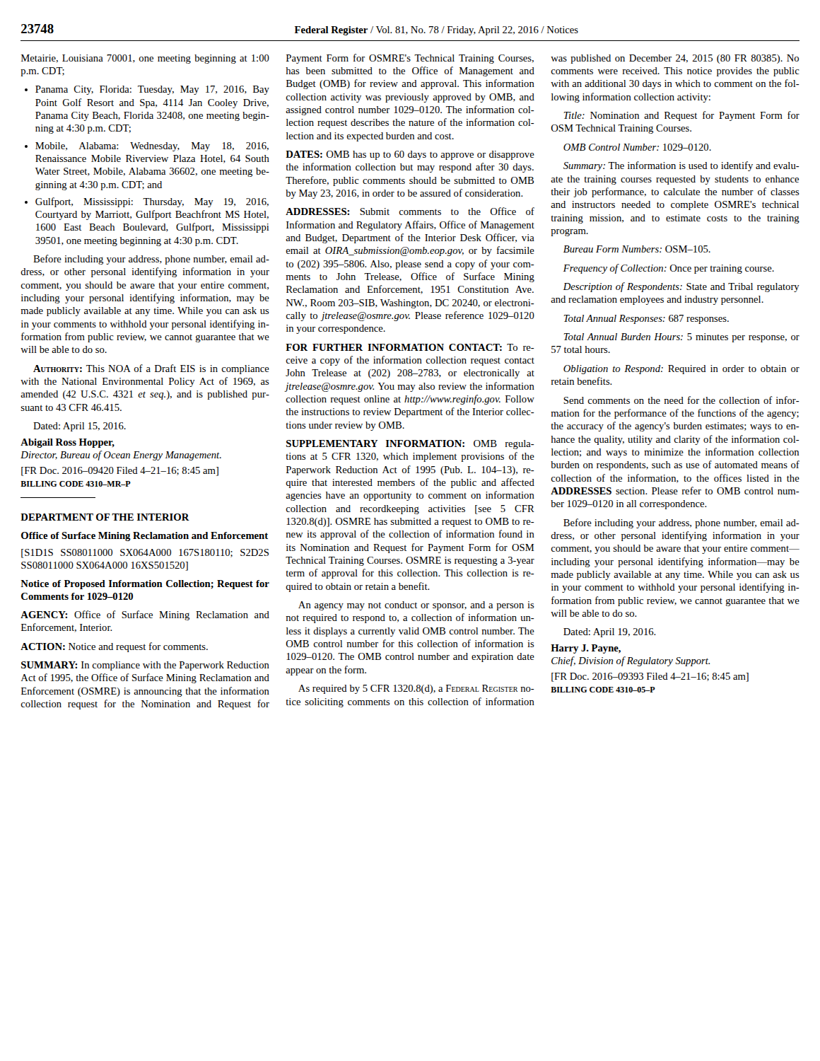23748
Federal Register / Vol. 81, No. 78 / Friday, April 22, 2016 / Notices
Metairie, Louisiana 70001, one meeting beginning at 1:00 p.m. CDT;
Panama City, Florida: Tuesday, May 17, 2016, Bay Point Golf Resort and Spa, 4114 Jan Cooley Drive, Panama City Beach, Florida 32408, one meeting beginning at 4:30 p.m. CDT;
Mobile, Alabama: Wednesday, May 18, 2016, Renaissance Mobile Riverview Plaza Hotel, 64 South Water Street, Mobile, Alabama 36602, one meeting beginning at 4:30 p.m. CDT; and
Gulfport, Mississippi: Thursday, May 19, 2016, Courtyard by Marriott, Gulfport Beachfront MS Hotel, 1600 East Beach Boulevard, Gulfport, Mississippi 39501, one meeting beginning at 4:30 p.m. CDT.
Before including your address, phone number, email address, or other personal identifying information in your comment, you should be aware that your entire comment, including your personal identifying information, may be made publicly available at any time. While you can ask us in your comments to withhold your personal identifying information from public review, we cannot guarantee that we will be able to do so.
Authority: This NOA of a Draft EIS is in compliance with the National Environmental Policy Act of 1969, as amended (42 U.S.C. 4321 et seq.), and is published pursuant to 43 CFR 46.415.
Dated: April 15, 2016.
Abigail Ross Hopper,
Director, Bureau of Ocean Energy Management.
[FR Doc. 2016–09420 Filed 4–21–16; 8:45 am]
BILLING CODE 4310–MR–P
DEPARTMENT OF THE INTERIOR
Office of Surface Mining Reclamation and Enforcement
[S1D1S SS08011000 SX064A000 167S180110; S2D2S SS08011000 SX064A000 16XS501520]
Notice of Proposed Information Collection; Request for Comments for 1029–0120
AGENCY: Office of Surface Mining Reclamation and Enforcement, Interior.
ACTION: Notice and request for comments.
SUMMARY: In compliance with the Paperwork Reduction Act of 1995, the Office of Surface Mining Reclamation and Enforcement (OSMRE) is announcing that the information collection request for the Nomination and Request for Payment Form for OSMRE's Technical Training Courses, has been submitted to the Office of Management and Budget (OMB) for review and approval. This information collection activity was previously approved by OMB, and assigned control number 1029–0120. The information collection request describes the nature of the information collection and its expected burden and cost.
DATES: OMB has up to 60 days to approve or disapprove the information collection but may respond after 30 days. Therefore, public comments should be submitted to OMB by May 23, 2016, in order to be assured of consideration.
ADDRESSES: Submit comments to the Office of Information and Regulatory Affairs, Office of Management and Budget, Department of the Interior Desk Officer, via email at OIRA_submission@omb.eop.gov, or by facsimile to (202) 395–5806. Also, please send a copy of your comments to John Trelease, Office of Surface Mining Reclamation and Enforcement, 1951 Constitution Ave. NW., Room 203–SIB, Washington, DC 20240, or electronically to jtrelease@osmre.gov. Please reference 1029–0120 in your correspondence.
FOR FURTHER INFORMATION CONTACT: To receive a copy of the information collection request contact John Trelease at (202) 208–2783, or electronically at jtrelease@osmre.gov. You may also review the information collection request online at http://www.reginfo.gov. Follow the instructions to review Department of the Interior collections under review by OMB.
SUPPLEMENTARY INFORMATION: OMB regulations at 5 CFR 1320, which implement provisions of the Paperwork Reduction Act of 1995 (Pub. L. 104–13), require that interested members of the public and affected agencies have an opportunity to comment on information collection and recordkeeping activities [see 5 CFR 1320.8(d)]. OSMRE has submitted a request to OMB to renew its approval of the collection of information found in its Nomination and Request for Payment Form for OSM Technical Training Courses. OSMRE is requesting a 3-year term of approval for this collection. This collection is required to obtain or retain a benefit.
An agency may not conduct or sponsor, and a person is not required to respond to, a collection of information unless it displays a currently valid OMB control number. The OMB control number for this collection of information is 1029–0120. The OMB control number and expiration date appear on the form.
As required by 5 CFR 1320.8(d), a Federal Register notice soliciting comments on this collection of information was published on December 24, 2015 (80 FR 80385). No comments were received. This notice provides the public with an additional 30 days in which to comment on the following information collection activity:
Title: Nomination and Request for Payment Form for OSM Technical Training Courses.
OMB Control Number: 1029–0120.
Summary: The information is used to identify and evaluate the training courses requested by students to enhance their job performance, to calculate the number of classes and instructors needed to complete OSMRE's technical training mission, and to estimate costs to the training program.
Bureau Form Numbers: OSM–105.
Frequency of Collection: Once per training course.
Description of Respondents: State and Tribal regulatory and reclamation employees and industry personnel.
Total Annual Responses: 687 responses.
Total Annual Burden Hours: 5 minutes per response, or 57 total hours.
Obligation to Respond: Required in order to obtain or retain benefits.
Send comments on the need for the collection of information for the performance of the functions of the agency; the accuracy of the agency's burden estimates; ways to enhance the quality, utility and clarity of the information collection; and ways to minimize the information collection burden on respondents, such as use of automated means of collection of the information, to the offices listed in the ADDRESSES section. Please refer to OMB control number 1029–0120 in all correspondence.
Before including your address, phone number, email address, or other personal identifying information in your comment, you should be aware that your entire comment—including your personal identifying information—may be made publicly available at any time. While you can ask us in your comment to withhold your personal identifying information from public review, we cannot guarantee that we will be able to do so.
Dated: April 19, 2016.
Harry J. Payne,
Chief, Division of Regulatory Support.
[FR Doc. 2016–09393 Filed 4–21–16; 8:45 am]
BILLING CODE 4310–05–P